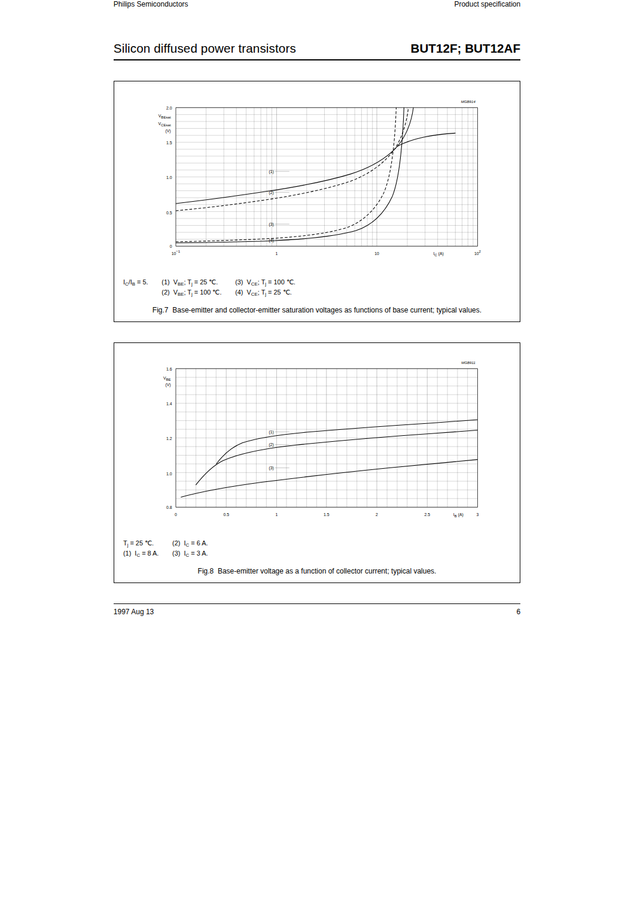Philips Semiconductors
Product specification
Silicon diffused power transistors
BUT12F; BUT12AF
MGB914 2.0 1.5 1.0 0.5 0 VBEsat VCEsat (V) 10−1 1 10 102 IC (A) decade 1: 0.1 .. 1 (x = 95 + 181.67*log10(v/0.1)) Curve (1): VBE, Tj = 25 C (solid, upper) (1) (2) (3) (4)
| I C /I B = 5. | (1) V BE ; T j = 25 ℃. | (3) V CE ; T j = 100 ℃. |
| | (2) V BE ; T j = 100 ℃. | (4) V CE ; T j = 25 ℃. |
Fig.7 Base-emitter and collector-emitter saturation voltages as functions of base current; typical values.
MGB911 1.6 1.4 1.2 1.0 0.8 VBE (V) 0 0.5 1 1.5 2 2.5 3 IB (A) Curve (1): IC = 8 A (starts ~0.4 A, 1.05 V) (1) (2) (3)
| T j = 25 ℃. | (2) I C = 6 A. |
| (1) I C = 8 A. | (3) I C = 3 A. |
Fig.8 Base-emitter voltage as a function of collector current; typical values.
1997 Aug 13
6